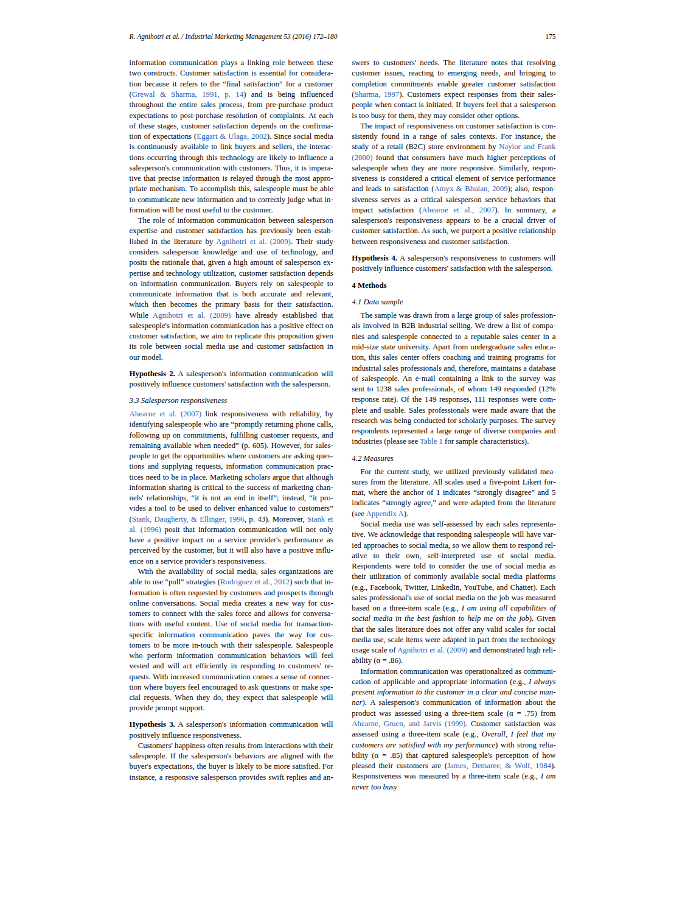R. Agnihotri et al. / Industrial Marketing Management 53 (2016) 172–180 175
information communication plays a linking role between these two constructs. Customer satisfaction is essential for consideration because it refers to the “final satisfaction” for a customer (Grewal & Sharma, 1991, p. 14) and is being influenced throughout the entire sales process, from pre-purchase product expectations to post-purchase resolution of complaints. At each of these stages, customer satisfaction depends on the confirmation of expectations (Eggart & Ulaga, 2002). Since social media is continuously available to link buyers and sellers, the interactions occurring through this technology are likely to influence a salesperson's communication with customers. Thus, it is imperative that precise information is relayed through the most appropriate mechanism. To accomplish this, salespeople must be able to communicate new information and to correctly judge what information will be most useful to the customer.
The role of information communication between salesperson expertise and customer satisfaction has previously been established in the literature by Agnihotri et al. (2009). Their study considers salesperson knowledge and use of technology, and posits the rationale that, given a high amount of salesperson expertise and technology utilization, customer satisfaction depends on information communication. Buyers rely on salespeople to communicate information that is both accurate and relevant, which then becomes the primary basis for their satisfaction. While Agnihotri et al. (2009) have already established that salespeople's information communication has a positive effect on customer satisfaction, we aim to replicate this proposition given its role between social media use and customer satisfaction in our model.
Hypothesis 2. A salesperson's information communication will positively influence customers' satisfaction with the salesperson.
3.3 Salesperson responsiveness
Ahearne et al. (2007) link responsiveness with reliability, by identifying salespeople who are “promptly returning phone calls, following up on commitments, fulfilling customer requests, and remaining available when needed” (p. 605). However, for salespeople to get the opportunities where customers are asking questions and supplying requests, information communication practices need to be in place. Marketing scholars argue that although information sharing is critical to the success of marketing channels' relationships, “it is not an end in itself”; instead, “it provides a tool to be used to deliver enhanced value to customers” (Stank, Daugherty, & Ellinger, 1996, p. 43). Moreover, Stank et al. (1996) posit that information communication will not only have a positive impact on a service provider's performance as perceived by the customer, but it will also have a positive influence on a service provider's responsiveness.
With the availability of social media, sales organizations are able to use “pull” strategies (Rodriguez et al., 2012) such that information is often requested by customers and prospects through online conversations. Social media creates a new way for customers to connect with the sales force and allows for conversations with useful content. Use of social media for transaction-specific information communication paves the way for customers to be more in-touch with their salespeople. Salespeople who perform information communication behaviors will feel vested and will act efficiently in responding to customers' requests. With increased communication comes a sense of connection where buyers feel encouraged to ask questions or make special requests. When they do, they expect that salespeople will provide prompt support.
Hypothesis 3. A salesperson's information communication will positively influence responsiveness.
Customers' happiness often results from interactions with their salespeople. If the salesperson's behaviors are aligned with the buyer's expectations, the buyer is likely to be more satisfied. For instance, a responsive salesperson provides swift replies and answers to customers' needs. The literature notes that resolving customer issues, reacting to emerging needs, and bringing to completion commitments enable greater customer satisfaction (Sharma, 1997). Customers expect responses from their salespeople when contact is initiated. If buyers feel that a salesperson is too busy for them, they may consider other options.
The impact of responsiveness on customer satisfaction is consistently found in a range of sales contexts. For instance, the study of a retail (B2C) store environment by Naylor and Frank (2000) found that consumers have much higher perceptions of salespeople when they are more responsive. Similarly, responsiveness is considered a critical element of service performance and leads to satisfaction (Amyx & Bhuian, 2009); also, responsiveness serves as a critical salesperson service behaviors that impact satisfaction (Ahearne et al., 2007). In summary, a salesperson's responsiveness appears to be a crucial driver of customer satisfaction. As such, we purport a positive relationship between responsiveness and customer satisfaction.
Hypothesis 4. A salesperson's responsiveness to customers will positively influence customers' satisfaction with the salesperson.
4 Methods
4.1 Data sample
The sample was drawn from a large group of sales professionals involved in B2B industrial selling. We drew a list of companies and salespeople connected to a reputable sales center in a mid-size state university. Apart from undergraduate sales education, this sales center offers coaching and training programs for industrial sales professionals and, therefore, maintains a database of salespeople. An e-mail containing a link to the survey was sent to 1238 sales professionals, of whom 149 responded (12% response rate). Of the 149 responses, 111 responses were complete and usable. Sales professionals were made aware that the research was being conducted for scholarly purposes. The survey respondents represented a large range of diverse companies and industries (please see Table 1 for sample characteristics).
4.2 Measures
For the current study, we utilized previously validated measures from the literature. All scales used a five-point Likert format, where the anchor of 1 indicates “strongly disagree” and 5 indicates “strongly agree,” and were adapted from the literature (see Appendix A).
Social media use was self-assessed by each sales representative. We acknowledge that responding salespeople will have varied approaches to social media, so we allow them to respond relative to their own, self-interpreted use of social media. Respondents were told to consider the use of social media as their utilization of commonly available social media platforms (e.g., Facebook, Twitter, LinkedIn, YouTube, and Chatter). Each sales professional's use of social media on the job was measured based on a three-item scale (e.g., I am using all capabilities of social media in the best fashion to help me on the job). Given that the sales literature does not offer any valid scales for social media use, scale items were adapted in part from the technology usage scale of Agnihotri et al. (2009) and demonstrated high reliability (α = .86).
Information communication was operationalized as communication of applicable and appropriate information (e.g., I always present information to the customer in a clear and concise manner). A salesperson's communication of information about the product was assessed using a three-item scale (α = .75) from Ahearne, Gruen, and Jarvis (1999). Customer satisfaction was assessed using a three-item scale (e.g., Overall, I feel that my customers are satisfied with my performance) with strong reliability (α = .85) that captured salespeople's perception of how pleased their customers are (James, Demaree, & Wolf, 1984). Responsiveness was measured by a three-item scale (e.g., I am never too busy